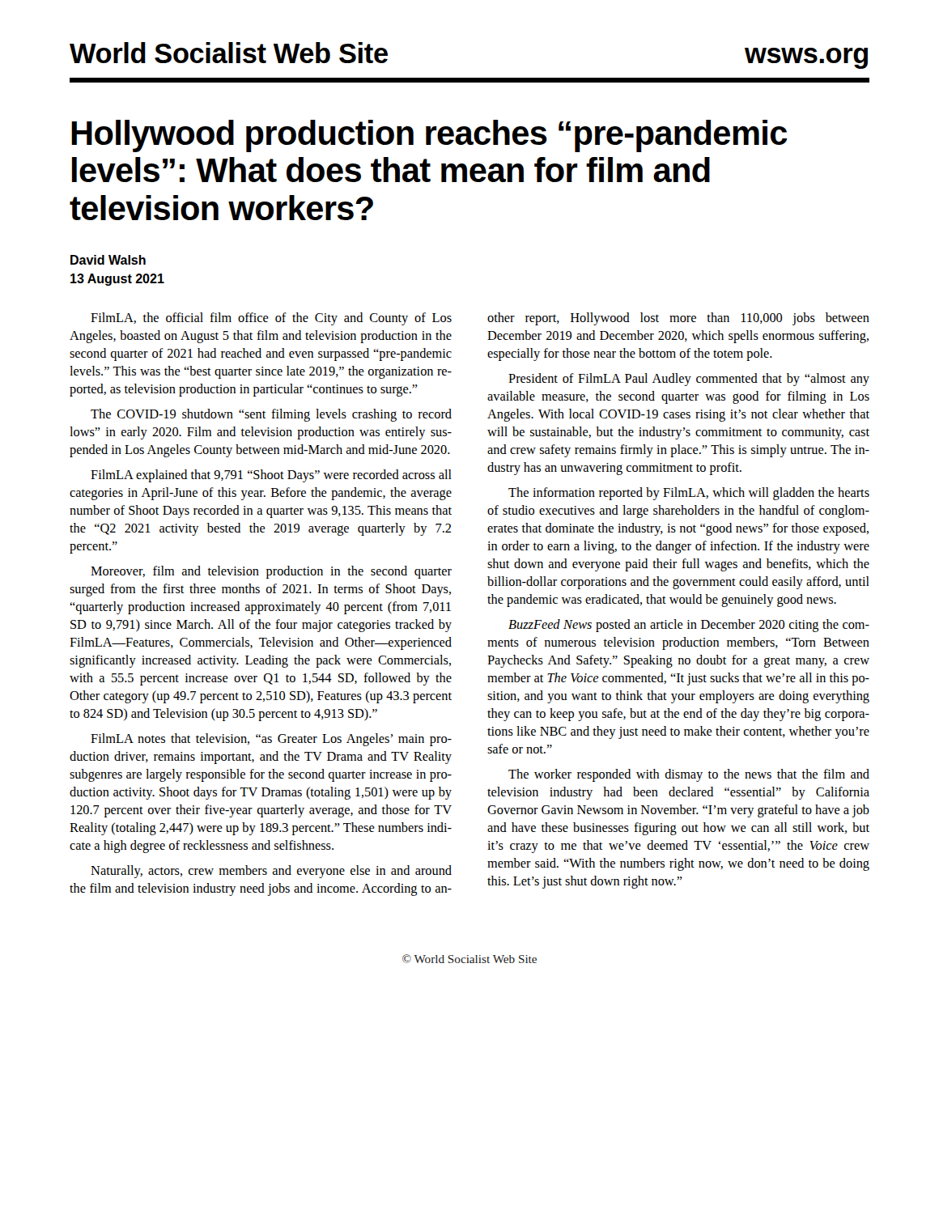World Socialist Web Site
wsws.org
Hollywood production reaches “pre-pandemic levels”: What does that mean for film and television workers?
David Walsh 13 August 2021
FilmLA, the official film office of the City and County of Los Angeles, boasted on August 5 that film and television production in the second quarter of 2021 had reached and even surpassed “pre-pandemic levels.” This was the “best quarter since late 2019,” the organization reported, as television production in particular “continues to surge.”
The COVID-19 shutdown “sent filming levels crashing to record lows” in early 2020. Film and television production was entirely suspended in Los Angeles County between mid-March and mid-June 2020.
FilmLA explained that 9,791 “Shoot Days” were recorded across all categories in April-June of this year. Before the pandemic, the average number of Shoot Days recorded in a quarter was 9,135. This means that the “Q2 2021 activity bested the 2019 average quarterly by 7.2 percent.”
Moreover, film and television production in the second quarter surged from the first three months of 2021. In terms of Shoot Days, “quarterly production increased approximately 40 percent (from 7,011 SD to 9,791) since March. All of the four major categories tracked by FilmLA—Features, Commercials, Television and Other—experienced significantly increased activity. Leading the pack were Commercials, with a 55.5 percent increase over Q1 to 1,544 SD, followed by the Other category (up 49.7 percent to 2,510 SD), Features (up 43.3 percent to 824 SD) and Television (up 30.5 percent to 4,913 SD).”
FilmLA notes that television, “as Greater Los Angeles’ main production driver, remains important, and the TV Drama and TV Reality subgenres are largely responsible for the second quarter increase in production activity. Shoot days for TV Dramas (totaling 1,501) were up by 120.7 percent over their five-year quarterly average, and those for TV Reality (totaling 2,447) were up by 189.3 percent.” These numbers indicate a high degree of recklessness and selfishness.
Naturally, actors, crew members and everyone else in and around the film and television industry need jobs and income. According to another report, Hollywood lost more than 110,000 jobs between December 2019 and December 2020, which spells enormous suffering, especially for those near the bottom of the totem pole.
President of FilmLA Paul Audley commented that by “almost any available measure, the second quarter was good for filming in Los Angeles. With local COVID-19 cases rising it’s not clear whether that will be sustainable, but the industry’s commitment to community, cast and crew safety remains firmly in place.” This is simply untrue. The industry has an unwavering commitment to profit.
The information reported by FilmLA, which will gladden the hearts of studio executives and large shareholders in the handful of conglomerates that dominate the industry, is not “good news” for those exposed, in order to earn a living, to the danger of infection. If the industry were shut down and everyone paid their full wages and benefits, which the billion-dollar corporations and the government could easily afford, until the pandemic was eradicated, that would be genuinely good news.
BuzzFeed News posted an article in December 2020 citing the comments of numerous television production members, “Torn Between Paychecks And Safety.” Speaking no doubt for a great many, a crew member at The Voice commented, “It just sucks that we’re all in this position, and you want to think that your employers are doing everything they can to keep you safe, but at the end of the day they’re big corporations like NBC and they just need to make their content, whether you’re safe or not.”
The worker responded with dismay to the news that the film and television industry had been declared “essential” by California Governor Gavin Newsom in November. “I’m very grateful to have a job and have these businesses figuring out how we can all still work, but it’s crazy to me that we’ve deemed TV ‘essential,’” the Voice crew member said. “With the numbers right now, we don’t need to be doing this. Let’s just shut down right now.”
© World Socialist Web Site